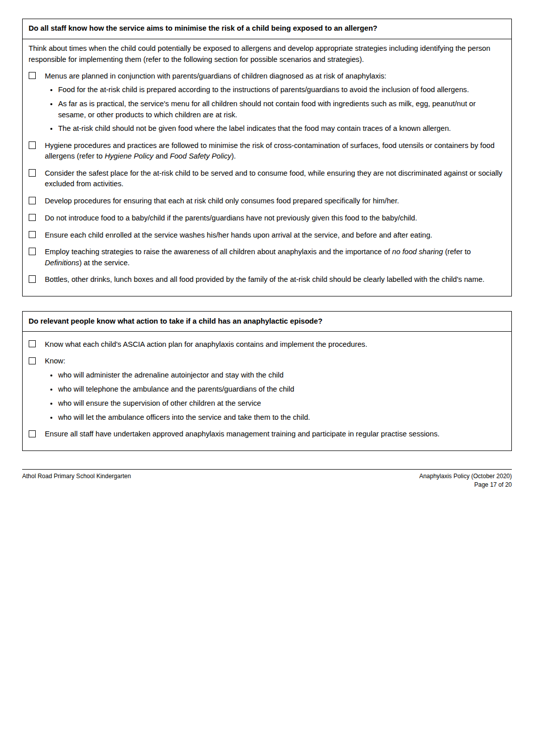| Do all staff know how the service aims to minimise the risk of a child being exposed to an allergen? |
| Think about times when the child could potentially be exposed to allergens and develop appropriate strategies including identifying the person responsible for implementing them (refer to the following section for possible scenarios and strategies). Menus are planned in conjunction with parents/guardians of children diagnosed as at risk of anaphylaxis: Food for the at-risk child is prepared according to the instructions of parents/guardians to avoid the inclusion of food allergens. As far as is practical, the service's menu for all children should not contain food with ingredients such as milk, egg, peanut/nut or sesame, or other products to which children are at risk. The at-risk child should not be given food where the label indicates that the food may contain traces of a known allergen. Hygiene procedures and practices are followed to minimise the risk of cross-contamination of surfaces, food utensils or containers by food allergens (refer to Hygiene Policy and Food Safety Policy ). Consider the safest place for the at-risk child to be served and to consume food, while ensuring they are not discriminated against or socially excluded from activities. Develop procedures for ensuring that each at risk child only consumes food prepared specifically for him/her. Do not introduce food to a baby/child if the parents/guardians have not previously given this food to the baby/child. Ensure each child enrolled at the service washes his/her hands upon arrival at the service, and before and after eating. Employ teaching strategies to raise the awareness of all children about anaphylaxis and the importance of no food sharing (refer to Definitions ) at the service. Bottles, other drinks, lunch boxes and all food provided by the family of the at-risk child should be clearly labelled with the child's name. |
| Do relevant people know what action to take if a child has an anaphylactic episode? |
| Know what each child's ASCIA action plan for anaphylaxis contains and implement the procedures. Know: who will administer the adrenaline autoinjector and stay with the child who will telephone the ambulance and the parents/guardians of the child who will ensure the supervision of other children at the service who will let the ambulance officers into the service and take them to the child. Ensure all staff have undertaken approved anaphylaxis management training and participate in regular practise sessions. |
Athol Road Primary School Kindergarten
Anaphylaxis Policy (October 2020)
Page 17 of 20